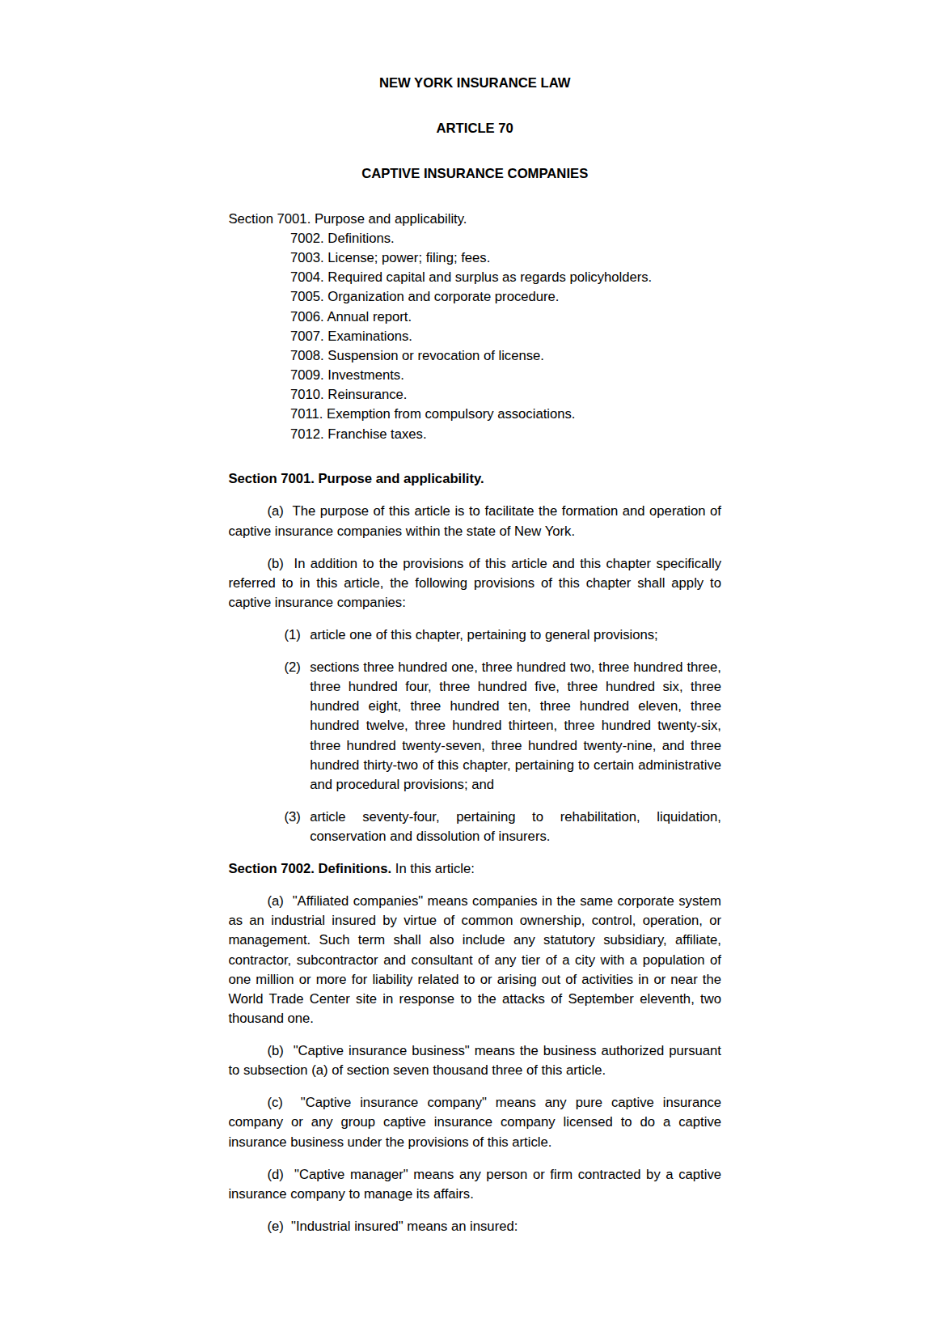NEW YORK INSURANCE LAW
ARTICLE 70
CAPTIVE INSURANCE COMPANIES
Section 7001. Purpose and applicability.
7002. Definitions.
7003. License; power; filing; fees.
7004. Required capital and surplus as regards policyholders.
7005. Organization and corporate procedure.
7006. Annual report.
7007. Examinations.
7008. Suspension or revocation of license.
7009. Investments.
7010. Reinsurance.
7011. Exemption from compulsory associations.
7012. Franchise taxes.
Section 7001. Purpose and applicability.
(a) The purpose of this article is to facilitate the formation and operation of captive insurance companies within the state of New York.
(b) In addition to the provisions of this article and this chapter specifically referred to in this article, the following provisions of this chapter shall apply to captive insurance companies:
(1) article one of this chapter, pertaining to general provisions;
(2) sections three hundred one, three hundred two, three hundred three, three hundred four, three hundred five, three hundred six, three hundred eight, three hundred ten, three hundred eleven, three hundred twelve, three hundred thirteen, three hundred twenty-six, three hundred twenty-seven, three hundred twenty-nine, and three hundred thirty-two of this chapter, pertaining to certain administrative and procedural provisions; and
(3) article seventy-four, pertaining to rehabilitation, liquidation, conservation and dissolution of insurers.
Section 7002. Definitions. In this article:
(a) "Affiliated companies" means companies in the same corporate system as an industrial insured by virtue of common ownership, control, operation, or management. Such term shall also include any statutory subsidiary, affiliate, contractor, subcontractor and consultant of any tier of a city with a population of one million or more for liability related to or arising out of activities in or near the World Trade Center site in response to the attacks of September eleventh, two thousand one.
(b) "Captive insurance business" means the business authorized pursuant to subsection (a) of section seven thousand three of this article.
(c) "Captive insurance company" means any pure captive insurance company or any group captive insurance company licensed to do a captive insurance business under the provisions of this article.
(d) "Captive manager" means any person or firm contracted by a captive insurance company to manage its affairs.
(e) "Industrial insured" means an insured: